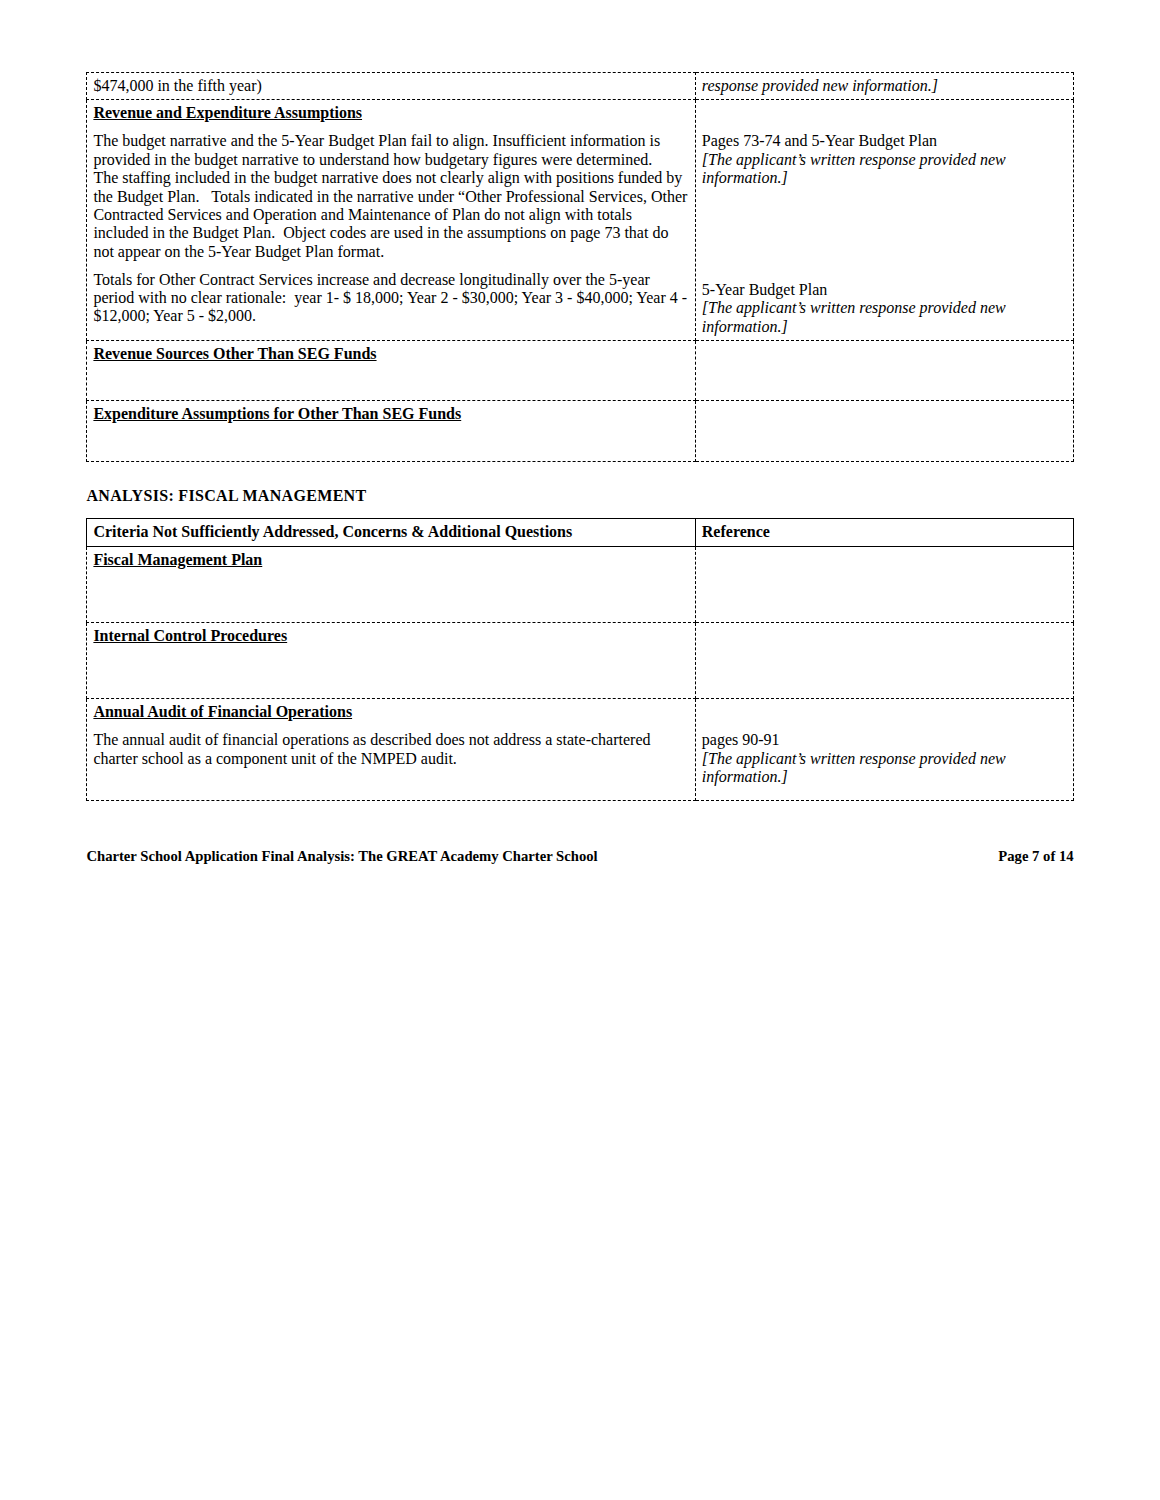| $474,000 in the fifth year) | response provided new information.] |
| Revenue and Expenditure Assumptions The budget narrative and the 5-Year Budget Plan fail to align. Insufficient information is provided in the budget narrative to understand how budgetary figures were determined. The staffing included in the budget narrative does not clearly align with positions funded by the Budget Plan. Totals indicated in the narrative under “Other Professional Services, Other Contracted Services and Operation and Maintenance of Plan do not align with totals included in the Budget Plan. Object codes are used in the assumptions on page 73 that do not appear on the 5-Year Budget Plan format. Totals for Other Contract Services increase and decrease longitudinally over the 5-year period with no clear rationale: year 1- $ 18,000; Year 2 - $30,000; Year 3 - $40,000; Year 4 - $12,000; Year 5 - $2,000. | Pages 73-74 and 5-Year Budget Plan [The applicant’s written response provided new information.] 5-Year Budget Plan [The applicant’s written response provided new information.] |
| Revenue Sources Other Than SEG Funds | |
| Expenditure Assumptions for Other Than SEG Funds | |
ANALYSIS: FISCAL MANAGEMENT
| Criteria Not Sufficiently Addressed, Concerns & Additional Questions | Reference |
| --- | --- |
| Fiscal Management Plan | |
| Internal Control Procedures | |
| Annual Audit of Financial Operations The annual audit of financial operations as described does not address a state-chartered charter school as a component unit of the NMPED audit. | pages 90-91 [The applicant’s written response provided new information.] |
Charter School Application Final Analysis: The GREAT Academy Charter School Page 7 of 14